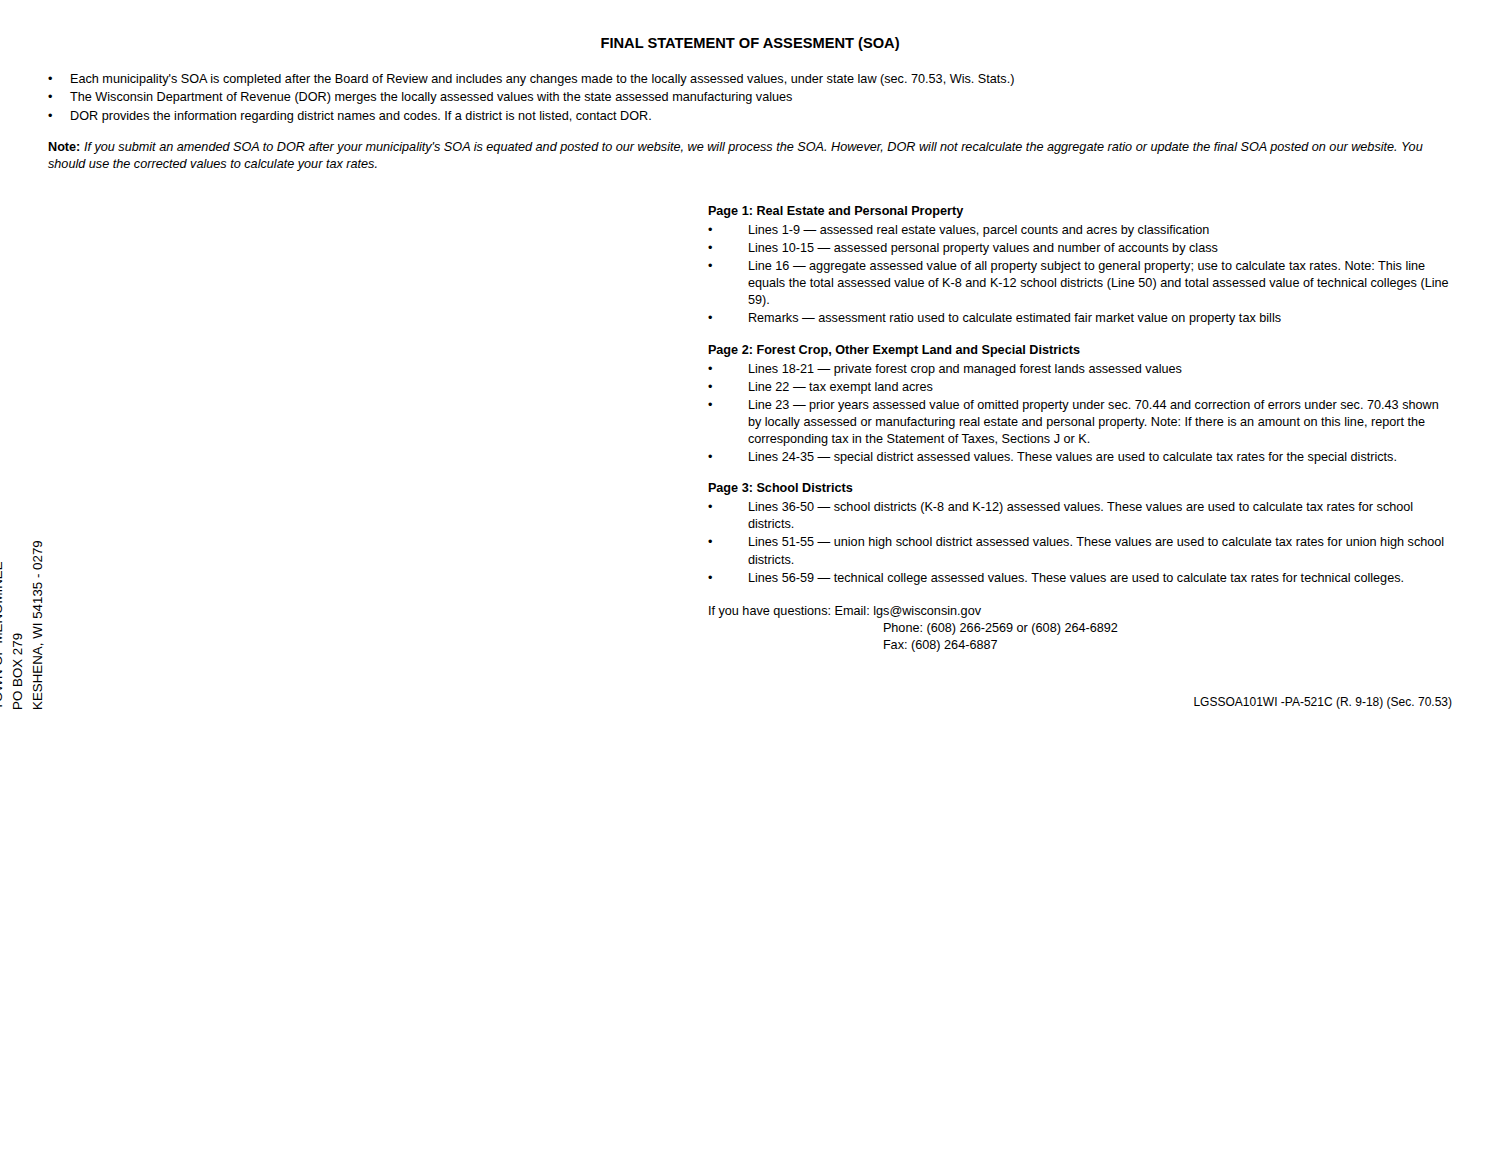FINAL STATEMENT OF ASSESMENT (SOA)
•
Each municipality's SOA is completed after the Board of Review and includes any changes made to the locally assessed values, under state law (sec. 70.53, Wis. Stats.)
•
The Wisconsin Department of Revenue (DOR) merges the locally assessed values with the state assessed manufacturing values
•
DOR provides the information regarding district names and codes. If a district is not listed, contact DOR.
Note: If you submit an amended SOA to DOR after your municipality's SOA is equated and posted to our website, we will process the SOA. However, DOR will not recalculate the aggregate ratio or update the final SOA posted on our website. You should use the corrected values to calculate your tax rates.
LAURE PECORE
TOWN OF MENOMINEE
PO BOX 279
KESHENA, WI 54135 - 0279
Page 1: Real Estate and Personal Property
•
Lines 1-9 — assessed real estate values, parcel counts and acres by classification
•
Lines 10-15 — assessed personal property values and number of accounts by class
•
Line 16 — aggregate assessed value of all property subject to general property; use to calculate tax rates. Note: This line equals the total assessed value of K-8 and K-12 school districts (Line 50) and total assessed value of technical colleges (Line 59).
•
Remarks — assessment ratio used to calculate estimated fair market value on property tax bills
Page 2: Forest Crop, Other Exempt Land and Special Districts
•
Lines 18-21 — private forest crop and managed forest lands assessed values
•
Line 22 — tax exempt land acres
•
Line 23 — prior years assessed value of omitted property under sec. 70.44 and correction of errors under sec. 70.43 shown by locally assessed or manufacturing real estate and personal property. Note: If there is an amount on this line, report the corresponding tax in the Statement of Taxes, Sections J or K.
•
Lines 24-35 — special district assessed values. These values are used to calculate tax rates for the special districts.
Page 3: School Districts
•
Lines 36-50 — school districts (K-8 and K-12) assessed values. These values are used to calculate tax rates for school districts.
•
Lines 51-55 — union high school district assessed values. These values are used to calculate tax rates for union high school districts.
•
Lines 56-59 — technical college assessed values. These values are used to calculate tax rates for technical colleges.
If you have questions: Email: lgs@wisconsin.gov
Phone: (608) 266-2569 or (608) 264-6892
Fax: (608) 264-6887
LGSSOA101WI -PA-521C (R. 9-18) (Sec. 70.53)